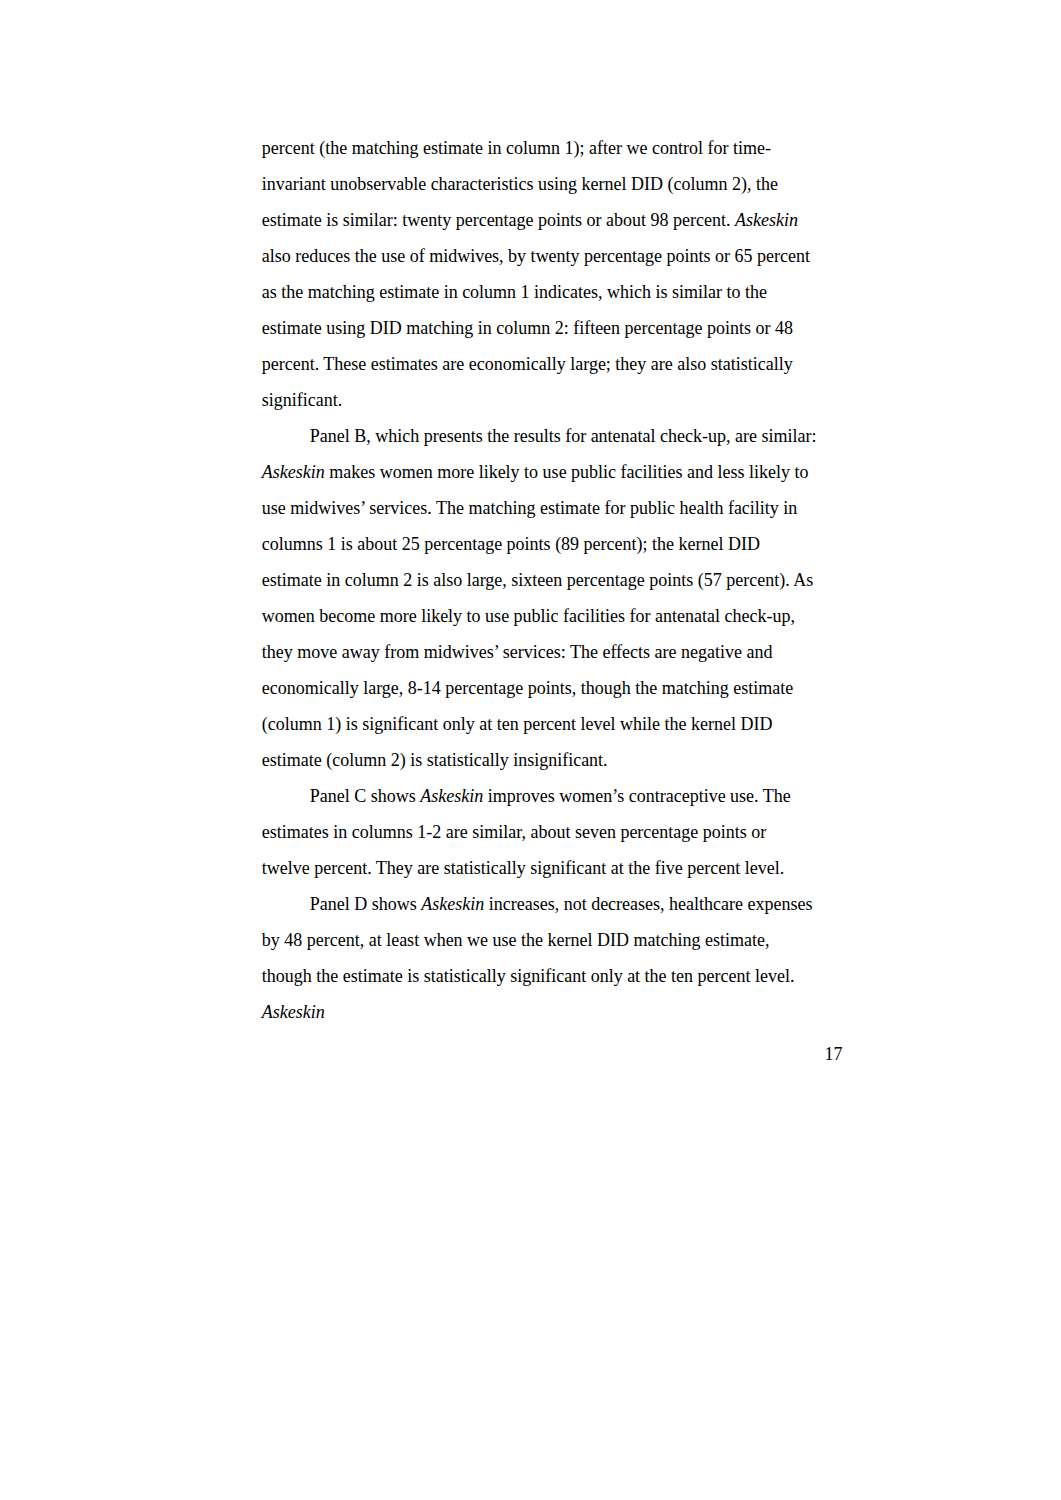percent (the matching estimate in column 1); after we control for time-invariant unobservable characteristics using kernel DID (column 2), the estimate is similar: twenty percentage points or about 98 percent. Askeskin also reduces the use of midwives, by twenty percentage points or 65 percent as the matching estimate in column 1 indicates, which is similar to the estimate using DID matching in column 2: fifteen percentage points or 48 percent. These estimates are economically large; they are also statistically significant.
Panel B, which presents the results for antenatal check-up, are similar: Askeskin makes women more likely to use public facilities and less likely to use midwives’ services. The matching estimate for public health facility in columns 1 is about 25 percentage points (89 percent); the kernel DID estimate in column 2 is also large, sixteen percentage points (57 percent). As women become more likely to use public facilities for antenatal check-up, they move away from midwives’ services: The effects are negative and economically large, 8-14 percentage points, though the matching estimate (column 1) is significant only at ten percent level while the kernel DID estimate (column 2) is statistically insignificant.
Panel C shows Askeskin improves women’s contraceptive use. The estimates in columns 1-2 are similar, about seven percentage points or twelve percent. They are statistically significant at the five percent level.
Panel D shows Askeskin increases, not decreases, healthcare expenses by 48 percent, at least when we use the kernel DID matching estimate, though the estimate is statistically significant only at the ten percent level. Askeskin
17